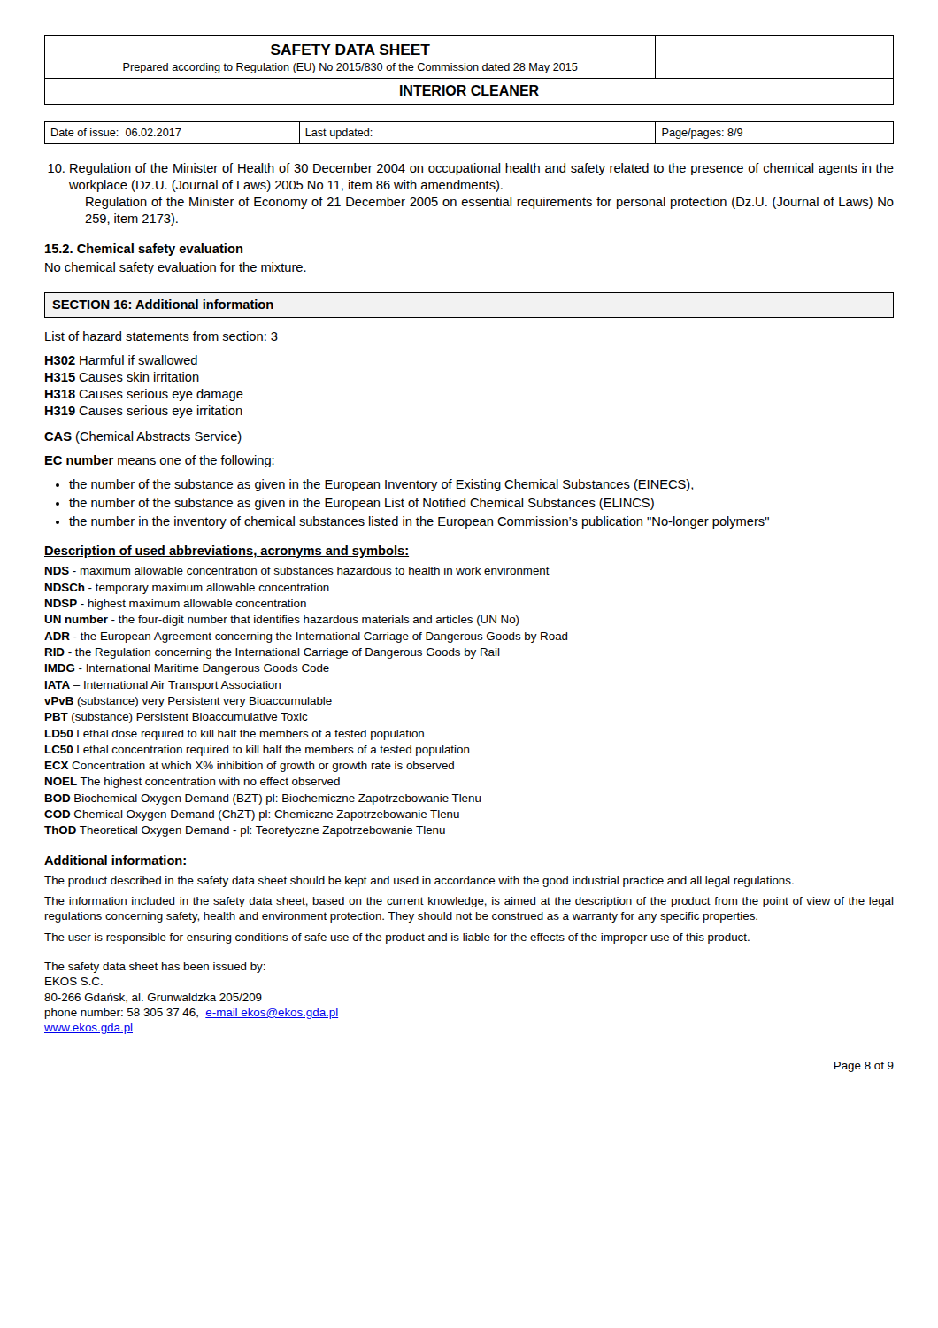| SAFETY DATA SHEET Prepared according to Regulation (EU) No 2015/830 of the Commission dated 28 May 2015 | |
| INTERIOR CLEANER |
| Date of issue: 06.02.2017 | Last updated: | Page/pages: 8/9 |
Regulation of the Minister of Health of 30 December 2004 on occupational health and safety related to the presence of chemical agents in the workplace (Dz.U. (Journal of Laws) 2005 No 11, item 86 with amendments).
Regulation of the Minister of Economy of 21 December 2005 on essential requirements for personal protection (Dz.U. (Journal of Laws) No 259, item 2173).
15.2. Chemical safety evaluation
No chemical safety evaluation for the mixture.
SECTION 16: Additional information
List of hazard statements from section: 3
H302 Harmful if swallowed
H315 Causes skin irritation
H318 Causes serious eye damage
H319 Causes serious eye irritation
CAS (Chemical Abstracts Service)
EC number means one of the following:
the number of the substance as given in the European Inventory of Existing Chemical Substances (EINECS),
the number of the substance as given in the European List of Notified Chemical Substances (ELINCS)
the number in the inventory of chemical substances listed in the European Commission’s publication "No-longer polymers"
Description of used abbreviations, acronyms and symbols:
NDS - maximum allowable concentration of substances hazardous to health in work environment
NDSCh - temporary maximum allowable concentration
NDSP - highest maximum allowable concentration
UN number - the four-digit number that identifies hazardous materials and articles (UN No)
ADR - the European Agreement concerning the International Carriage of Dangerous Goods by Road
RID - the Regulation concerning the International Carriage of Dangerous Goods by Rail
IMDG - International Maritime Dangerous Goods Code
IATA – International Air Transport Association
vPvB (substance) very Persistent very Bioaccumulable
PBT (substance) Persistent Bioaccumulative Toxic
LD50 Lethal dose required to kill half the members of a tested population
LC50 Lethal concentration required to kill half the members of a tested population
ECX Concentration at which X% inhibition of growth or growth rate is observed
NOEL The highest concentration with no effect observed
BOD Biochemical Oxygen Demand (BZT) pl: Biochemiczne Zapotrzebowanie Tlenu
COD Chemical Oxygen Demand (ChZT) pl: Chemiczne Zapotrzebowanie Tlenu
ThOD Theoretical Oxygen Demand - pl: Teoretyczne Zapotrzebowanie Tlenu
Additional information:
The product described in the safety data sheet should be kept and used in accordance with the good industrial practice and all legal regulations.
The information included in the safety data sheet, based on the current knowledge, is aimed at the description of the product from the point of view of the legal regulations concerning safety, health and environment protection. They should not be construed as a warranty for any specific properties.
The user is responsible for ensuring conditions of safe use of the product and is liable for the effects of the improper use of this product.
The safety data sheet has been issued by:
EKOS S.C.
80-266 Gdańsk, al. Grunwaldzka 205/209
phone number: 58 305 37 46, e-mail ekos@ekos.gda.pl
www.ekos.gda.pl
Page 8 of 9